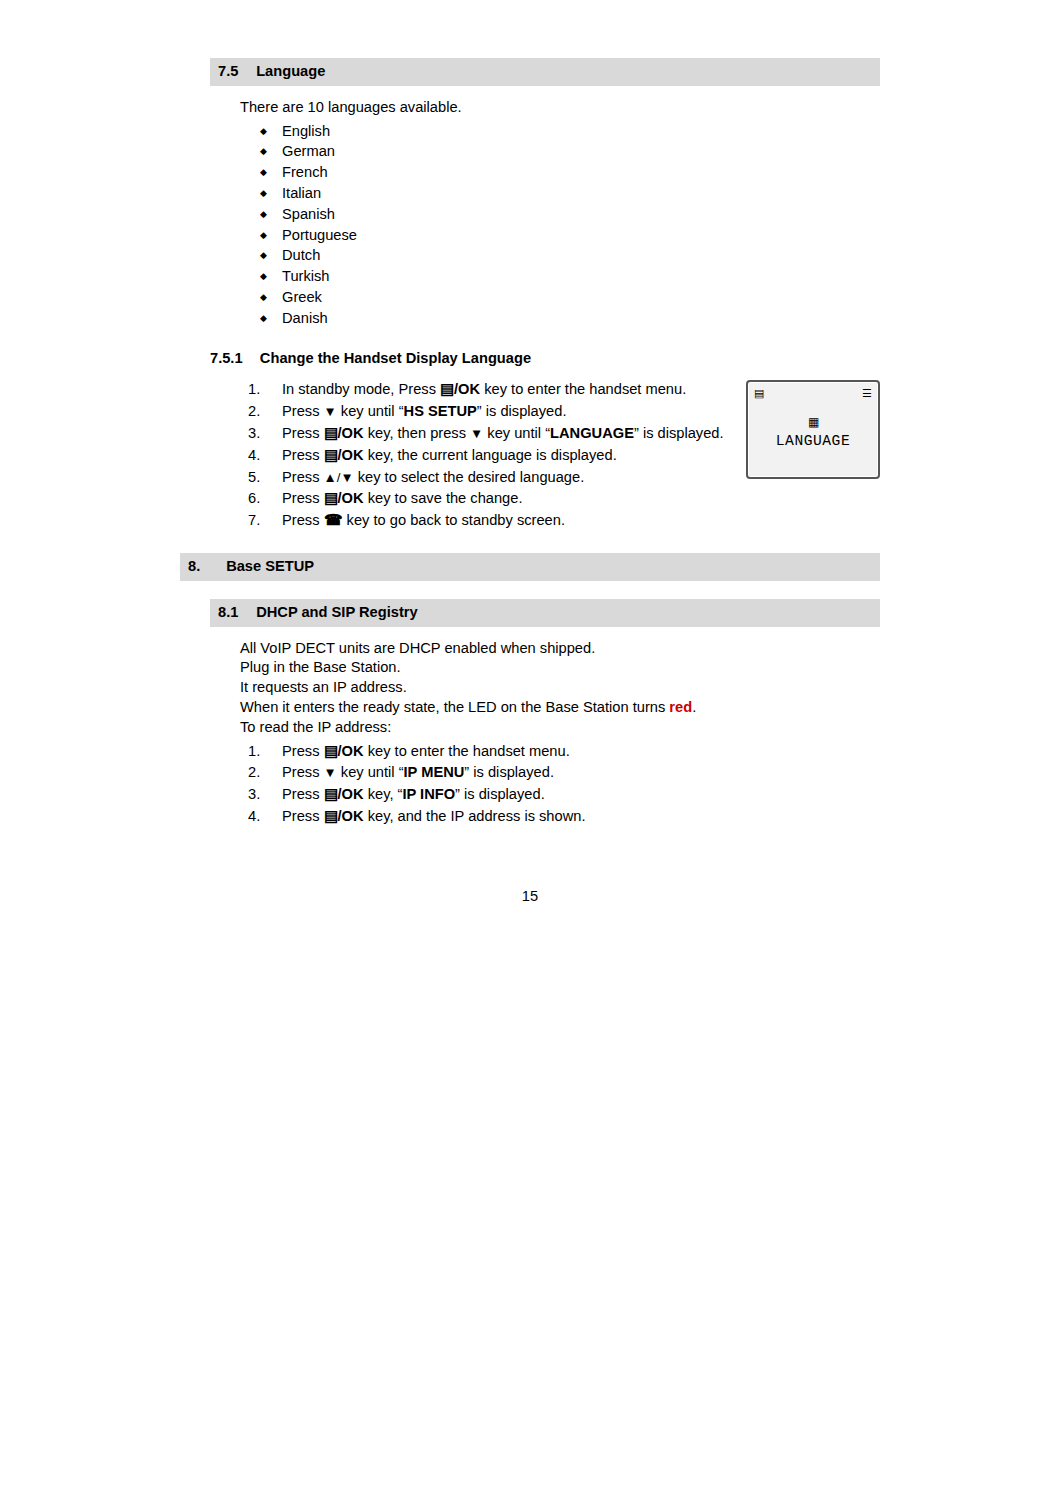7.5 Language
There are 10 languages available.
English
German
French
Italian
Spanish
Portuguese
Dutch
Turkish
Greek
Danish
7.5.1 Change the Handset Display Language
▤ ☰ ▦ LANGUAGE
In standby mode, Press ▤/OK key to enter the handset menu.
Press ▼ key until “HS SETUP” is displayed.
Press ▤/OK key, then press ▼ key until “LANGUAGE” is displayed.
Press ▤/OK key, the current language is displayed.
Press ▲/▼ key to select the desired language.
Press ▤/OK key to save the change.
Press ☎ key to go back to standby screen.
8. Base SETUP
8.1 DHCP and SIP Registry
All VoIP DECT units are DHCP enabled when shipped.
Plug in the Base Station.
It requests an IP address.
When it enters the ready state, the LED on the Base Station turns red.
To read the IP address:
Press ▤/OK key to enter the handset menu.
Press ▼ key until “IP MENU” is displayed.
Press ▤/OK key, “IP INFO” is displayed.
Press ▤/OK key, and the IP address is shown.
15